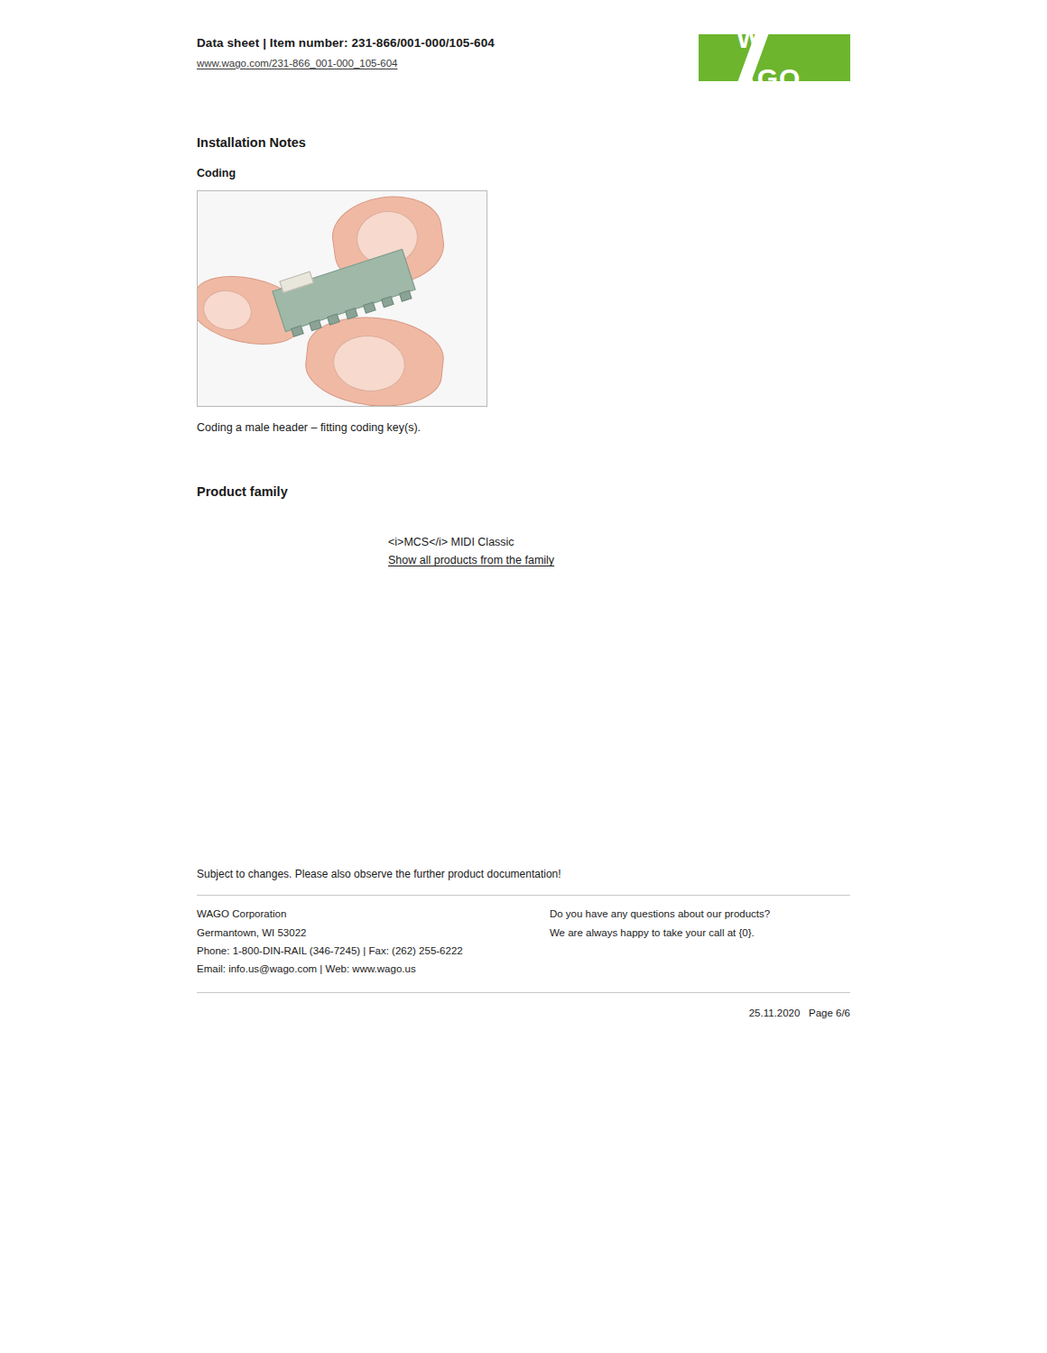Data sheet | Item number: 231-866/001-000/105-604
www.wago.com/231-866_001-000_105-604
W AGO
Installation Notes
Coding
Coding a male header – fitting coding key(s).
Product family
<i>MCS</i> MIDI Classic
Show all products from the family
Subject to changes. Please also observe the further product documentation!
WAGO Corporation
Germantown, WI 53022
Phone: 1-800-DIN-RAIL (346-7245) | Fax: (262) 255-6222
Email: info.us@wago.com | Web: www.wago.us
Do you have any questions about our products?
We are always happy to take your call at {0}.
25.11.2020 Page 6/6